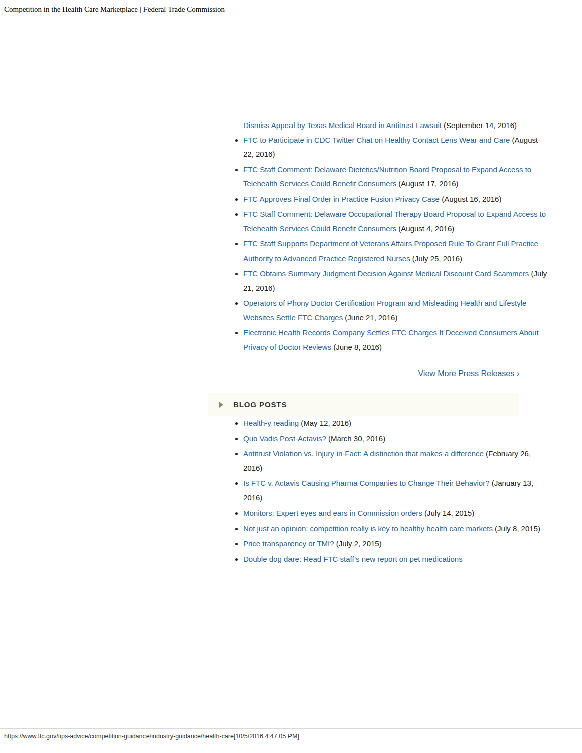Competition in the Health Care Marketplace | Federal Trade Commission
Dismiss Appeal by Texas Medical Board in Antitrust Lawsuit (September 14, 2016)
FTC to Participate in CDC Twitter Chat on Healthy Contact Lens Wear and Care (August 22, 2016)
FTC Staff Comment: Delaware Dietetics/Nutrition Board Proposal to Expand Access to Telehealth Services Could Benefit Consumers (August 17, 2016)
FTC Approves Final Order in Practice Fusion Privacy Case (August 16, 2016)
FTC Staff Comment: Delaware Occupational Therapy Board Proposal to Expand Access to Telehealth Services Could Benefit Consumers (August 4, 2016)
FTC Staff Supports Department of Veterans Affairs Proposed Rule To Grant Full Practice Authority to Advanced Practice Registered Nurses (July 25, 2016)
FTC Obtains Summary Judgment Decision Against Medical Discount Card Scammers (July 21, 2016)
Operators of Phony Doctor Certification Program and Misleading Health and Lifestyle Websites Settle FTC Charges (June 21, 2016)
Electronic Health Records Company Settles FTC Charges It Deceived Consumers About Privacy of Doctor Reviews (June 8, 2016)
View More Press Releases ›
BLOG POSTS
Health-y reading (May 12, 2016)
Quo Vadis Post-Actavis? (March 30, 2016)
Antitrust Violation vs. Injury-in-Fact: A distinction that makes a difference (February 26, 2016)
Is FTC v. Actavis Causing Pharma Companies to Change Their Behavior? (January 13, 2016)
Monitors: Expert eyes and ears in Commission orders (July 14, 2015)
Not just an opinion: competition really is key to healthy health care markets (July 8, 2015)
Price transparency or TMI? (July 2, 2015)
Double dog dare: Read FTC staff’s new report on pet medications
https://www.ftc.gov/tips-advice/competition-guidance/industry-guidance/health-care[10/5/2016 4:47:05 PM]